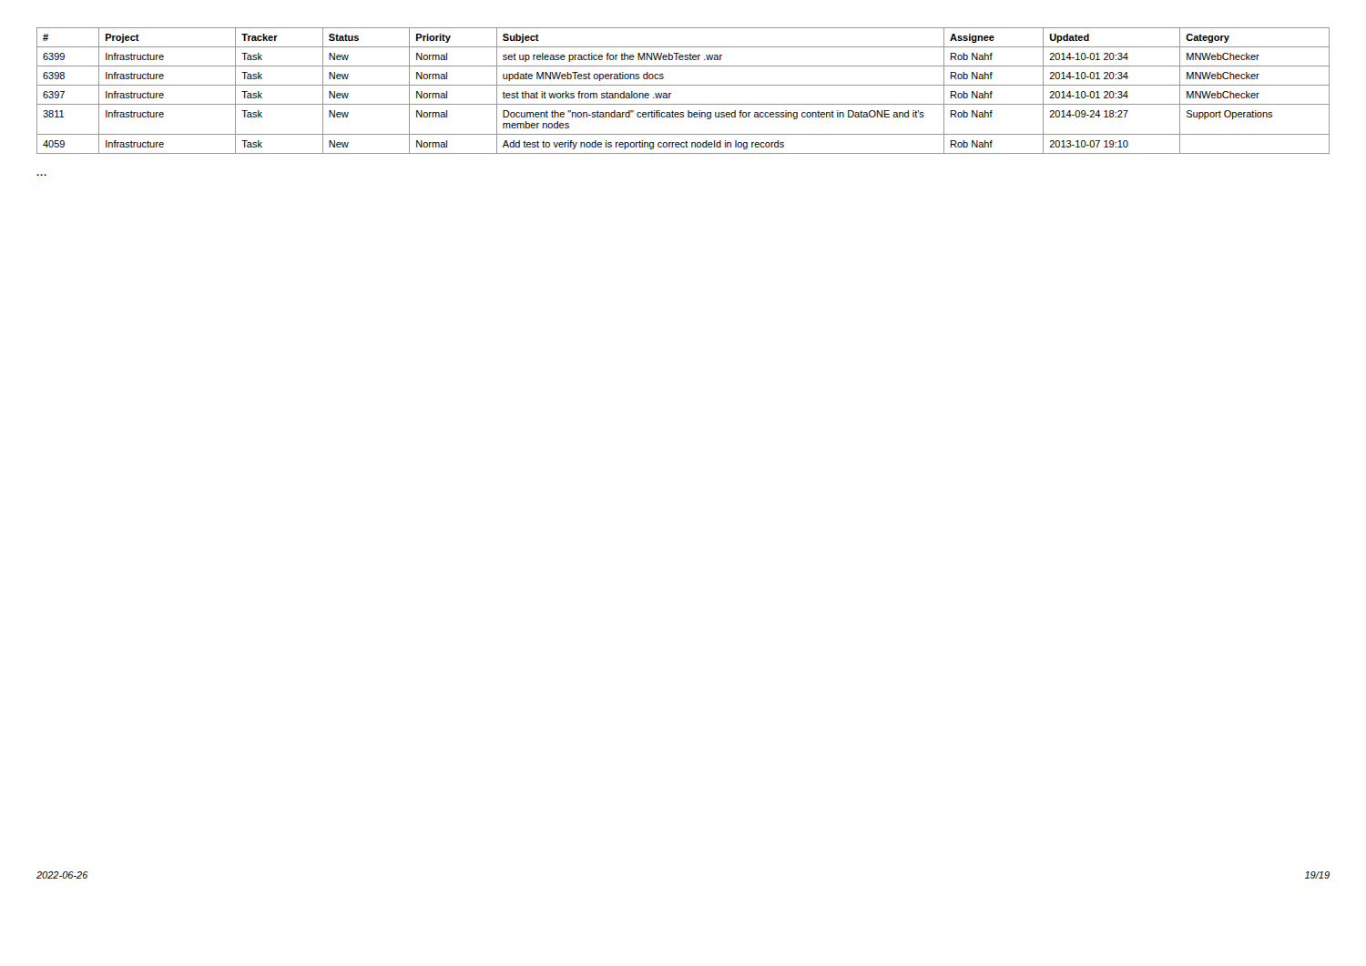| # | Project | Tracker | Status | Priority | Subject | Assignee | Updated | Category |
| --- | --- | --- | --- | --- | --- | --- | --- | --- |
| 6399 | Infrastructure | Task | New | Normal | set up release practice for the MNWebTester .war | Rob Nahf | 2014-10-01 20:34 | MNWebChecker |
| 6398 | Infrastructure | Task | New | Normal | update MNWebTest operations docs | Rob Nahf | 2014-10-01 20:34 | MNWebChecker |
| 6397 | Infrastructure | Task | New | Normal | test that it works from standalone .war | Rob Nahf | 2014-10-01 20:34 | MNWebChecker |
| 3811 | Infrastructure | Task | New | Normal | Document the "non-standard" certificates being used for accessing content in DataONE and it's member nodes | Rob Nahf | 2014-09-24 18:27 | Support Operations |
| 4059 | Infrastructure | Task | New | Normal | Add test to verify node is reporting correct nodeId in log records | Rob Nahf | 2013-10-07 19:10 | |
...
2022-06-26 19/19